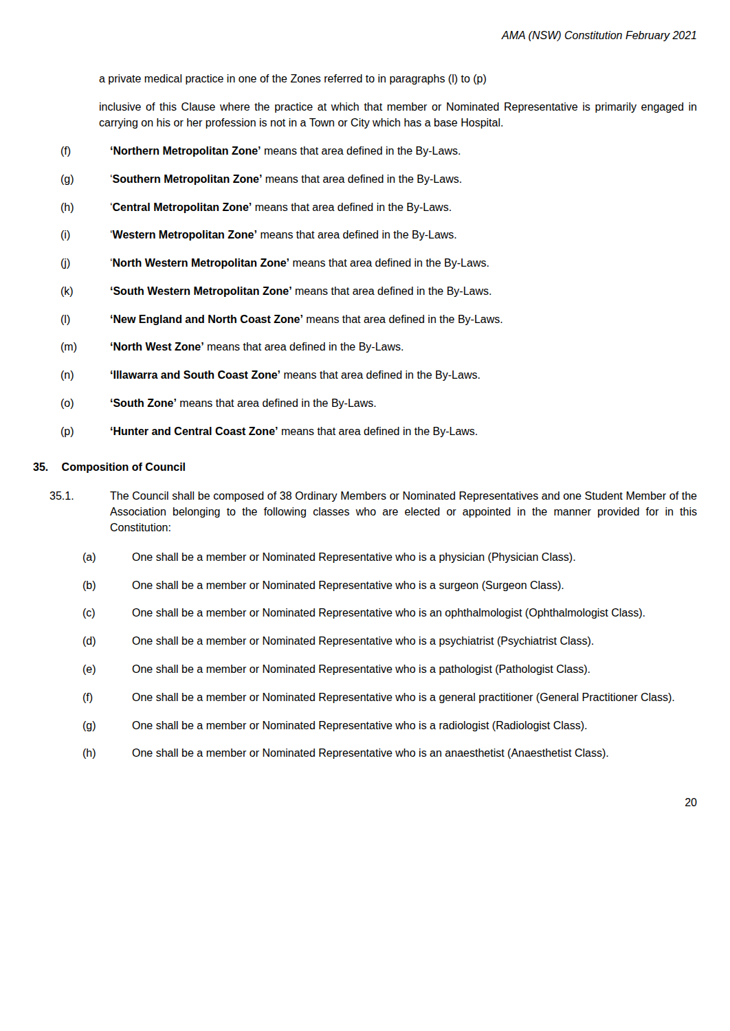AMA (NSW) Constitution February 2021
a private medical practice in one of the Zones referred to in paragraphs (l) to (p)
inclusive of this Clause where the practice at which that member or Nominated Representative is primarily engaged in carrying on his or her profession is not in a Town or City which has a base Hospital.
(f) ‘Northern Metropolitan Zone’ means that area defined in the By-Laws.
(g) ‘Southern Metropolitan Zone’ means that area defined in the By-Laws.
(h) ‘Central Metropolitan Zone’ means that area defined in the By-Laws.
(i) ‘Western Metropolitan Zone’ means that area defined in the By-Laws.
(j) ‘North Western Metropolitan Zone’ means that area defined in the By-Laws.
(k) ‘South Western Metropolitan Zone’ means that area defined in the By-Laws.
(l) ‘New England and North Coast Zone’ means that area defined in the By-Laws.
(m) ‘North West Zone’ means that area defined in the By-Laws.
(n) ‘Illawarra and South Coast Zone’ means that area defined in the By-Laws.
(o) ‘South Zone’ means that area defined in the By-Laws.
(p) ‘Hunter and Central Coast Zone’ means that area defined in the By-Laws.
35. Composition of Council
35.1. The Council shall be composed of 38 Ordinary Members or Nominated Representatives and one Student Member of the Association belonging to the following classes who are elected or appointed in the manner provided for in this Constitution:
(a) One shall be a member or Nominated Representative who is a physician (Physician Class).
(b) One shall be a member or Nominated Representative who is a surgeon (Surgeon Class).
(c) One shall be a member or Nominated Representative who is an ophthalmologist (Ophthalmologist Class).
(d) One shall be a member or Nominated Representative who is a psychiatrist (Psychiatrist Class).
(e) One shall be a member or Nominated Representative who is a pathologist (Pathologist Class).
(f) One shall be a member or Nominated Representative who is a general practitioner (General Practitioner Class).
(g) One shall be a member or Nominated Representative who is a radiologist (Radiologist Class).
(h) One shall be a member or Nominated Representative who is an anaesthetist (Anaesthetist Class).
20